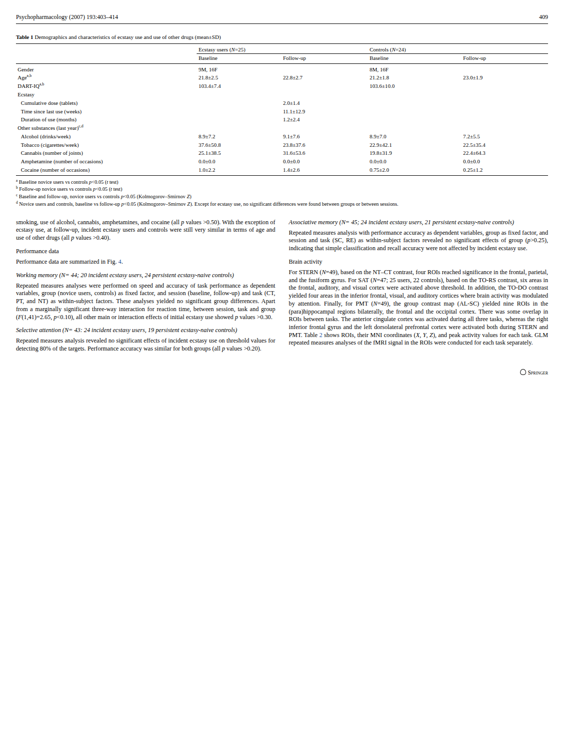Psychopharmacology (2007) 193:403–414 409
Table 1 Demographics and characteristics of ecstasy use and use of other drugs (mean±SD)
| | Ecstasy users ( N =25) | Controls ( N =24) |
| --- | --- | --- |
| | Baseline | Follow-up | Baseline | Follow-up |
| Gender | 9M, 16F | | 8M, 16F | |
| Age a,b | 21.8±2.5 | 22.8±2.7 | 21.2±1.8 | 23.0±1.9 |
| DART-IQ a,b | 103.4±7.4 | | 103.6±10.0 | |
| Ecstasy | | | | |
| Cumulative dose (tablets) | | 2.0±1.4 | | |
| Time since last use (weeks) | | 11.1±12.9 | | |
| Duration of use (months) | | 1.2±2.4 | | |
| Other substances (last year) c,d | | | | |
| Alcohol (drinks/week) | 8.9±7.2 | 9.1±7.6 | 8.9±7.0 | 7.2±5.5 |
| Tobacco (cigarettes/week) | 37.6±50.8 | 23.8±37.6 | 22.9±42.1 | 22.5±35.4 |
| Cannabis (number of joints) | 25.1±38.5 | 31.6±53.6 | 19.8±31.9 | 22.4±64.3 |
| Amphetamine (number of occasions) | 0.0±0.0 | 0.0±0.0 | 0.0±0.0 | 0.0±0.0 |
| Cocaine (number of occasions) | 1.0±2.2 | 1.4±2.6 | 0.75±2.0 | 0.25±1.2 |
a Baseline novice users vs controls p<0.05 (t test)
b Follow-up novice users vs controls p<0.05 (t test)
c Baseline and follow-up, novice users vs controls p<0.05 (Kolmogorov–Smirnov Z)
d Novice users and controls, baseline vs follow-up p<0.05 (Kolmogorov–Smirnov Z). Except for ecstasy use, no significant differences were found between groups or between sessions.
smoking, use of alcohol, cannabis, amphetamines, and cocaine (all p values >0.50). With the exception of ecstasy use, at follow-up, incident ecstasy users and controls were still very similar in terms of age and use of other drugs (all p values >0.40).
Performance data
Performance data are summarized in Fig. 4.
Working memory (N= 44; 20 incident ecstasy users, 24 persistent ecstasy-naive controls)
Repeated measures analyses were performed on speed and accuracy of task performance as dependent variables, group (novice users, controls) as fixed factor, and session (baseline, follow-up) and task (CT, PT, and NT) as within-subject factors. These analyses yielded no significant group differences. Apart from a marginally significant three-way interaction for reaction time, between session, task and group (F(1,41)=2.65, p<0.10), all other main or interaction effects of initial ecstasy use showed p values >0.30.
Selective attention (N= 43: 24 incident ecstasy users, 19 persistent ecstasy-naive controls)
Repeated measures analysis revealed no significant effects of incident ecstasy use on threshold values for detecting 80% of the targets. Performance accuracy was similar for both groups (all p values >0.20).
Associative memory (N= 45; 24 incident ecstasy users, 21 persistent ecstasy-naive controls)
Repeated measures analysis with performance accuracy as dependent variables, group as fixed factor, and session and task (SC, RE) as within-subject factors revealed no significant effects of group (p>0.25), indicating that simple classification and recall accuracy were not affected by incident ecstasy use.
Brain activity
For STERN (N=49), based on the NT–CT contrast, four ROIs reached significance in the frontal, parietal, and the fusiform gyrus. For SAT (N=47; 25 users, 22 controls), based on the TO-RS contrast, six areas in the frontal, auditory, and visual cortex were activated above threshold. In addition, the TO-DO contrast yielded four areas in the inferior frontal, visual, and auditory cortices where brain activity was modulated by attention. Finally, for PMT (N=49), the group contrast map (AL-SC) yielded nine ROIs in the (para)hippocampal regions bilaterally, the frontal and the occipital cortex. There was some overlap in ROIs between tasks. The anterior cingulate cortex was activated during all three tasks, whereas the right inferior frontal gyrus and the left dorsolateral prefrontal cortex were activated both during STERN and PMT. Table 2 shows ROIs, their MNI coordinates (X, Y, Z), and peak activity values for each task. GLM repeated measures analyses of the fMRI signal in the ROIs were conducted for each task separately.
Springer